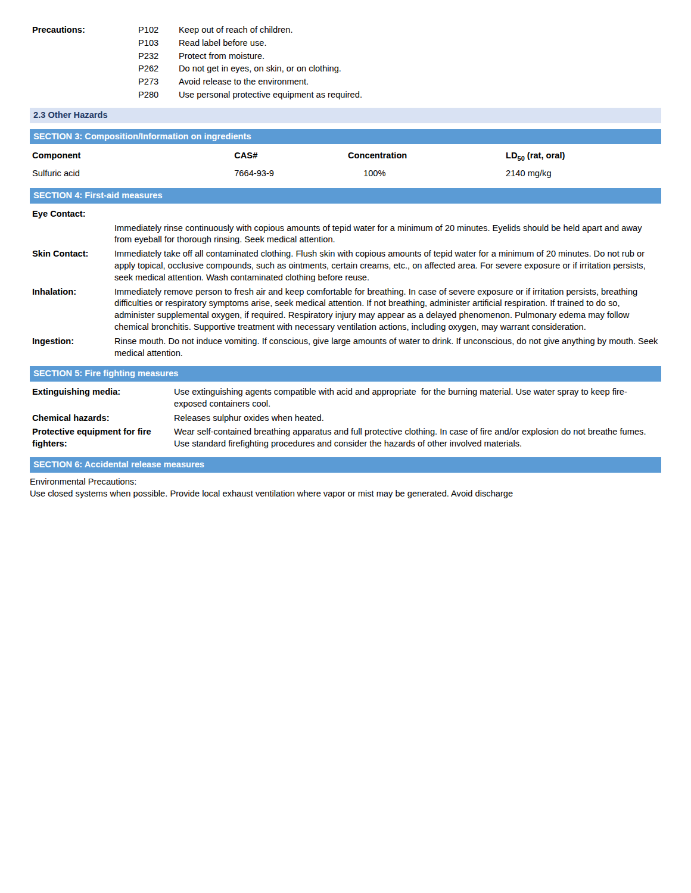| Precautions: | P102 | Keep out of reach of children. |
| | P103 | Read label before use. |
| | P232 | Protect from moisture. |
| | P262 | Do not get in eyes, on skin, or on clothing. |
| | P273 | Avoid release to the environment. |
| | P280 | Use personal protective equipment as required. |
2.3 Other Hazards
SECTION 3: Composition/Information on ingredients
| Component | CAS# | Concentration | LD 50 (rat, oral) |
| Sulfuric acid | 7664-93-9 | 100% | 2140 mg/kg |
SECTION 4: First-aid measures
| Eye Contact: | |
| | Immediately rinse continuously with copious amounts of tepid water for a minimum of 20 minutes. Eyelids should be held apart and away from eyeball for thorough rinsing. Seek medical attention. |
| Skin Contact: | Immediately take off all contaminated clothing. Flush skin with copious amounts of tepid water for a minimum of 20 minutes. Do not rub or apply topical, occlusive compounds, such as ointments, certain creams, etc., on affected area. For severe exposure or if irritation persists, seek medical attention. Wash contaminated clothing before reuse. |
| Inhalation: | Immediately remove person to fresh air and keep comfortable for breathing. In case of severe exposure or if irritation persists, breathing difficulties or respiratory symptoms arise, seek medical attention. If not breathing, administer artificial respiration. If trained to do so, administer supplemental oxygen, if required. Respiratory injury may appear as a delayed phenomenon. Pulmonary edema may follow chemical bronchitis. Supportive treatment with necessary ventilation actions, including oxygen, may warrant consideration. |
| Ingestion: | Rinse mouth. Do not induce vomiting. If conscious, give large amounts of water to drink. If unconscious, do not give anything by mouth. Seek medical attention. |
SECTION 5: Fire fighting measures
| Extinguishing media: | Use extinguishing agents compatible with acid and appropriate for the burning material. Use water spray to keep fire-exposed containers cool. |
| Chemical hazards: | Releases sulphur oxides when heated. |
| Protective equipment for fire fighters: | Wear self-contained breathing apparatus and full protective clothing. In case of fire and/or explosion do not breathe fumes. Use standard firefighting procedures and consider the hazards of other involved materials. |
SECTION 6: Accidental release measures
Environmental Precautions:
Use closed systems when possible. Provide local exhaust ventilation where vapor or mist may be generated. Avoid discharge